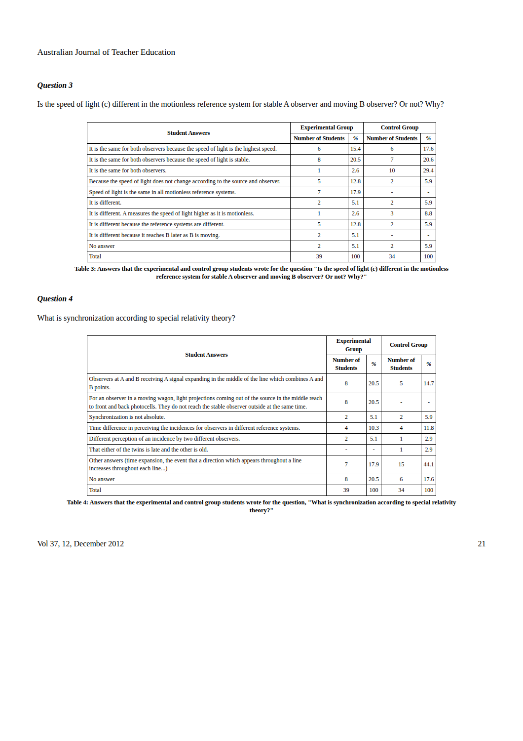Australian Journal of Teacher Education
Question 3
Is the speed of light (c) different in the motionless reference system for stable A observer and moving B observer? Or not? Why?
| Student Answers | Experimental Group | Control Group |
| --- | --- | --- |
| Number of Students | % | Number of Students | % |
| It is the same for both observers because the speed of light is the highest speed. | 6 | 15.4 | 6 | 17.6 |
| It is the same for both observers because the speed of light is stable. | 8 | 20.5 | 7 | 20.6 |
| It is the same for both observers. | 1 | 2.6 | 10 | 29.4 |
| Because the speed of light does not change according to the source and observer. | 5 | 12.8 | 2 | 5.9 |
| Speed of light is the same in all motionless reference systems. | 7 | 17.9 | - | - |
| It is different. | 2 | 5.1 | 2 | 5.9 |
| It is different. A measures the speed of light higher as it is motionless. | 1 | 2.6 | 3 | 8.8 |
| It is different because the reference systems are different. | 5 | 12.8 | 2 | 5.9 |
| It is different because it reaches B later as B is moving. | 2 | 5.1 | - | - |
| No answer | 2 | 5.1 | 2 | 5.9 |
| Total | 39 | 100 | 34 | 100 |
Table 3: Answers that the experimental and control group students wrote for the question "Is the speed of light (c) different in the motionless reference system for stable A observer and moving B observer? Or not? Why?"
Question 4
What is synchronization according to special relativity theory?
| Student Answers | Experimental Group | Control Group |
| --- | --- | --- |
| Number of Students | % | Number of Students | % |
| Observers at A and B receiving A signal expanding in the middle of the line which combines A and B points. | 8 | 20.5 | 5 | 14.7 |
| For an observer in a moving wagon, light projections coming out of the source in the middle reach to front and back photocells. They do not reach the stable observer outside at the same time. | 8 | 20.5 | - | - |
| Synchronization is not absolute. | 2 | 5.1 | 2 | 5.9 |
| Time difference in perceiving the incidences for observers in different reference systems. | 4 | 10.3 | 4 | 11.8 |
| Different perception of an incidence by two different observers. | 2 | 5.1 | 1 | 2.9 |
| That either of the twins is late and the other is old. | - | - | 1 | 2.9 |
| Other answers (time expansion, the event that a direction which appears throughout a line increases throughout each line...) | 7 | 17.9 | 15 | 44.1 |
| No answer | 8 | 20.5 | 6 | 17.6 |
| Total | 39 | 100 | 34 | 100 |
Table 4: Answers that the experimental and control group students wrote for the question, "What is synchronization according to special relativity theory?"
Vol 37, 12, December 2012 21